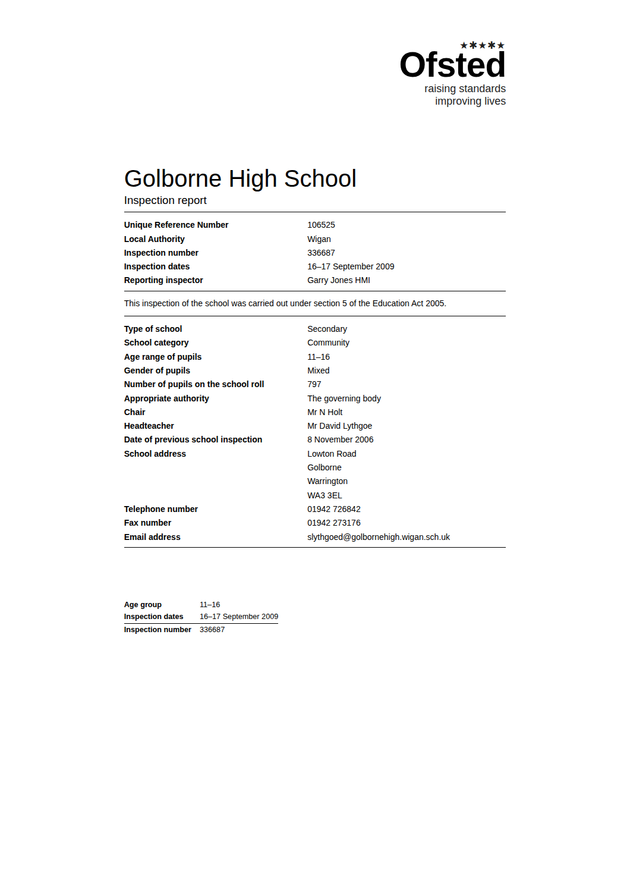★✱★✱★
Ofsted
raising standards
improving lives
Golborne High School
Inspection report
| Unique Reference Number | 106525 |
| Local Authority | Wigan |
| Inspection number | 336687 |
| Inspection dates | 16–17 September 2009 |
| Reporting inspector | Garry Jones HMI |
This inspection of the school was carried out under section 5 of the Education Act 2005.
| Type of school | Secondary |
| School category | Community |
| Age range of pupils | 11–16 |
| Gender of pupils | Mixed |
| Number of pupils on the school roll | 797 |
| Appropriate authority | The governing body |
| Chair | Mr N Holt |
| Headteacher | Mr David Lythgoe |
| Date of previous school inspection | 8 November 2006 |
| School address | Lowton Road |
| | Golborne |
| | Warrington |
| | WA3 3EL |
| Telephone number | 01942 726842 |
| Fax number | 01942 273176 |
| Email address | slythgoed@golbornehigh.wigan.sch.uk |
| Age group | 11–16 |
| Inspection dates | 16–17 September 2009 |
| Inspection number | 336687 |